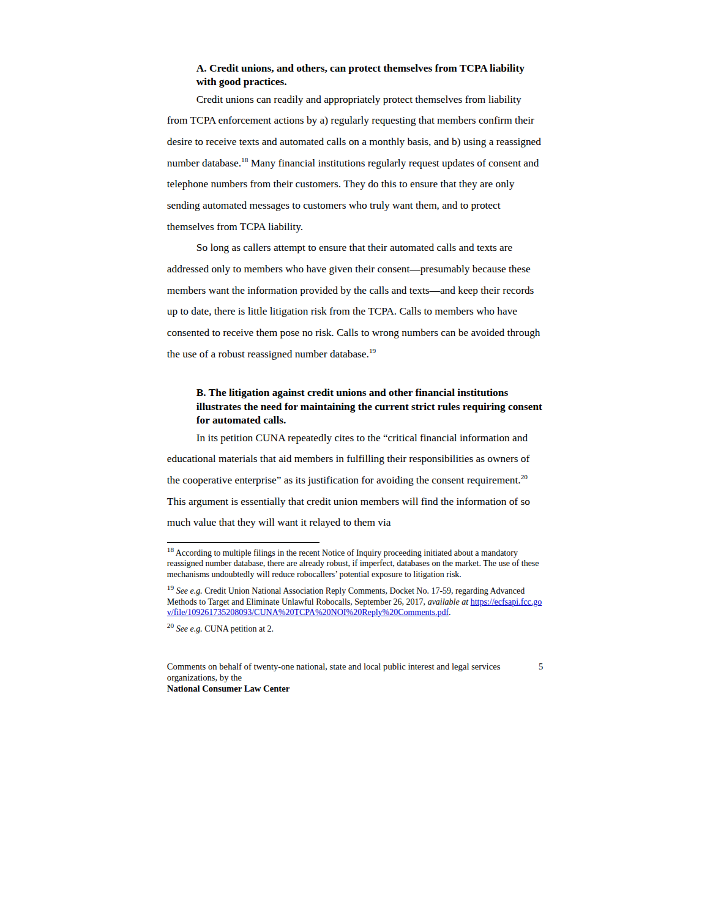A. Credit unions, and others, can protect themselves from TCPA liability with good practices.
Credit unions can readily and appropriately protect themselves from liability from TCPA enforcement actions by a) regularly requesting that members confirm their desire to receive texts and automated calls on a monthly basis, and b) using a reassigned number database.18 Many financial institutions regularly request updates of consent and telephone numbers from their customers. They do this to ensure that they are only sending automated messages to customers who truly want them, and to protect themselves from TCPA liability.
So long as callers attempt to ensure that their automated calls and texts are addressed only to members who have given their consent—presumably because these members want the information provided by the calls and texts—and keep their records up to date, there is little litigation risk from the TCPA. Calls to members who have consented to receive them pose no risk. Calls to wrong numbers can be avoided through the use of a robust reassigned number database.19
B. The litigation against credit unions and other financial institutions illustrates the need for maintaining the current strict rules requiring consent for automated calls.
In its petition CUNA repeatedly cites to the “critical financial information and educational materials that aid members in fulfilling their responsibilities as owners of the cooperative enterprise” as its justification for avoiding the consent requirement.20 This argument is essentially that credit union members will find the information of so much value that they will want it relayed to them via
18 According to multiple filings in the recent Notice of Inquiry proceeding initiated about a mandatory reassigned number database, there are already robust, if imperfect, databases on the market. The use of these mechanisms undoubtedly will reduce robocallers’ potential exposure to litigation risk.
19 See e.g. Credit Union National Association Reply Comments, Docket No. 17-59, regarding Advanced Methods to Target and Eliminate Unlawful Robocalls, September 26, 2017, available at https://ecfsapi.fcc.gov/file/109261735208093/CUNA%20TCPA%20NOI%20Reply%20Comments.pdf.
20 See e.g. CUNA petition at 2.
5 Comments on behalf of twenty-one national, state and local public interest and legal services organizations, by the
National Consumer Law Center